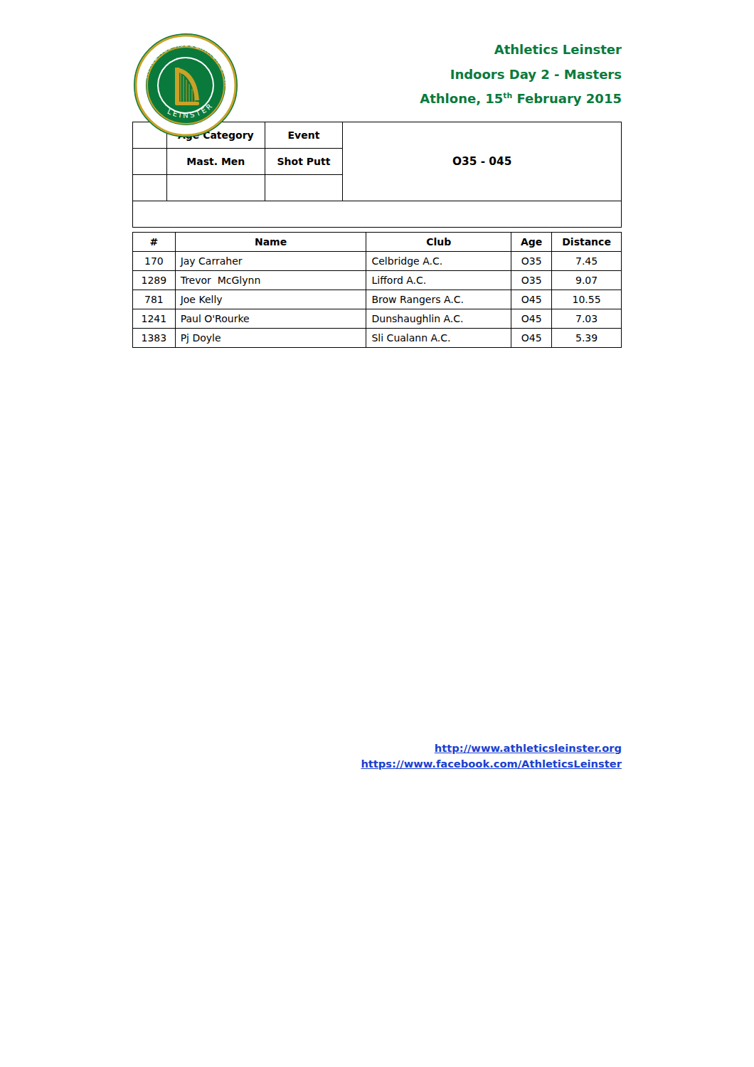ATHLETICS ASSOCIATION OF IRELAND LEINSTER
Athletics Leinster
Indoors Day 2 - Masters
Athlone, 15th February 2015
| | Age Category | Event | O35 - 045 |
| | Mast. Men | Shot Putt |
| # | Name | Club | Age | Distance |
| --- | --- | --- | --- | --- |
| 170 | Jay Carraher | Celbridge A.C. | O35 | 7.45 |
| 1289 | Trevor McGlynn | Lifford A.C. | O35 | 9.07 |
| 781 | Joe Kelly | Brow Rangers A.C. | O45 | 10.55 |
| 1241 | Paul O'Rourke | Dunshaughlin A.C. | O45 | 7.03 |
| 1383 | Pj Doyle | Sli Cualann A.C. | O45 | 5.39 |
http://www.athleticsleinster.org https://www.facebook.com/AthleticsLeinster